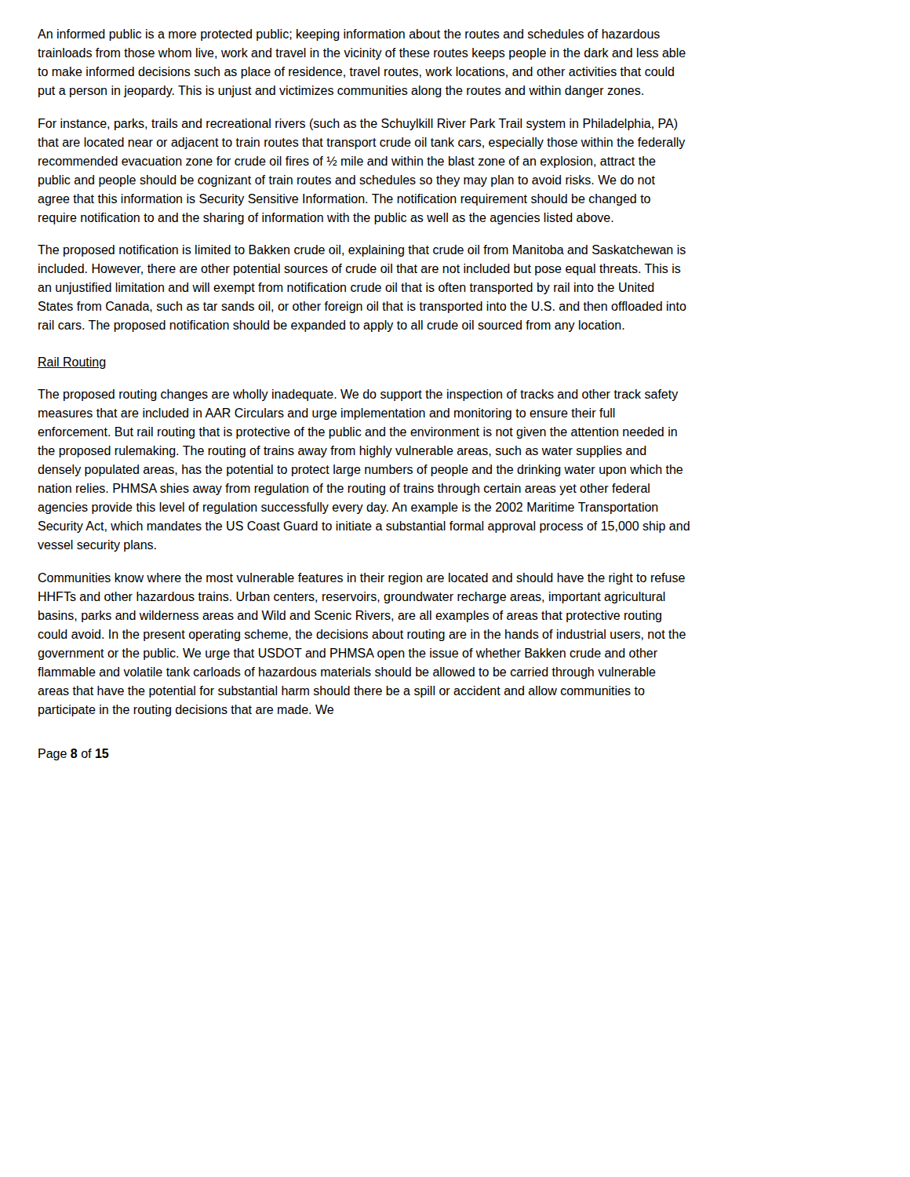An informed public is a more protected public; keeping information about the routes and schedules of hazardous trainloads from those whom live, work and travel in the vicinity of these routes keeps people in the dark and less able to make informed decisions such as place of residence, travel routes, work locations, and other activities that could put a person in jeopardy. This is unjust and victimizes communities along the routes and within danger zones.
For instance, parks, trails and recreational rivers (such as the Schuylkill River Park Trail system in Philadelphia, PA) that are located near or adjacent to train routes that transport crude oil tank cars, especially those within the federally recommended evacuation zone for crude oil fires of ½ mile and within the blast zone of an explosion, attract the public and people should be cognizant of train routes and schedules so they may plan to avoid risks. We do not agree that this information is Security Sensitive Information. The notification requirement should be changed to require notification to and the sharing of information with the public as well as the agencies listed above.
The proposed notification is limited to Bakken crude oil, explaining that crude oil from Manitoba and Saskatchewan is included. However, there are other potential sources of crude oil that are not included but pose equal threats. This is an unjustified limitation and will exempt from notification crude oil that is often transported by rail into the United States from Canada, such as tar sands oil, or other foreign oil that is transported into the U.S. and then offloaded into rail cars. The proposed notification should be expanded to apply to all crude oil sourced from any location.
Rail Routing
The proposed routing changes are wholly inadequate. We do support the inspection of tracks and other track safety measures that are included in AAR Circulars and urge implementation and monitoring to ensure their full enforcement. But rail routing that is protective of the public and the environment is not given the attention needed in the proposed rulemaking. The routing of trains away from highly vulnerable areas, such as water supplies and densely populated areas, has the potential to protect large numbers of people and the drinking water upon which the nation relies. PHMSA shies away from regulation of the routing of trains through certain areas yet other federal agencies provide this level of regulation successfully every day. An example is the 2002 Maritime Transportation Security Act, which mandates the US Coast Guard to initiate a substantial formal approval process of 15,000 ship and vessel security plans.
Communities know where the most vulnerable features in their region are located and should have the right to refuse HHFTs and other hazardous trains. Urban centers, reservoirs, groundwater recharge areas, important agricultural basins, parks and wilderness areas and Wild and Scenic Rivers, are all examples of areas that protective routing could avoid. In the present operating scheme, the decisions about routing are in the hands of industrial users, not the government or the public. We urge that USDOT and PHMSA open the issue of whether Bakken crude and other flammable and volatile tank carloads of hazardous materials should be allowed to be carried through vulnerable areas that have the potential for substantial harm should there be a spill or accident and allow communities to participate in the routing decisions that are made. We
Page 8 of 15